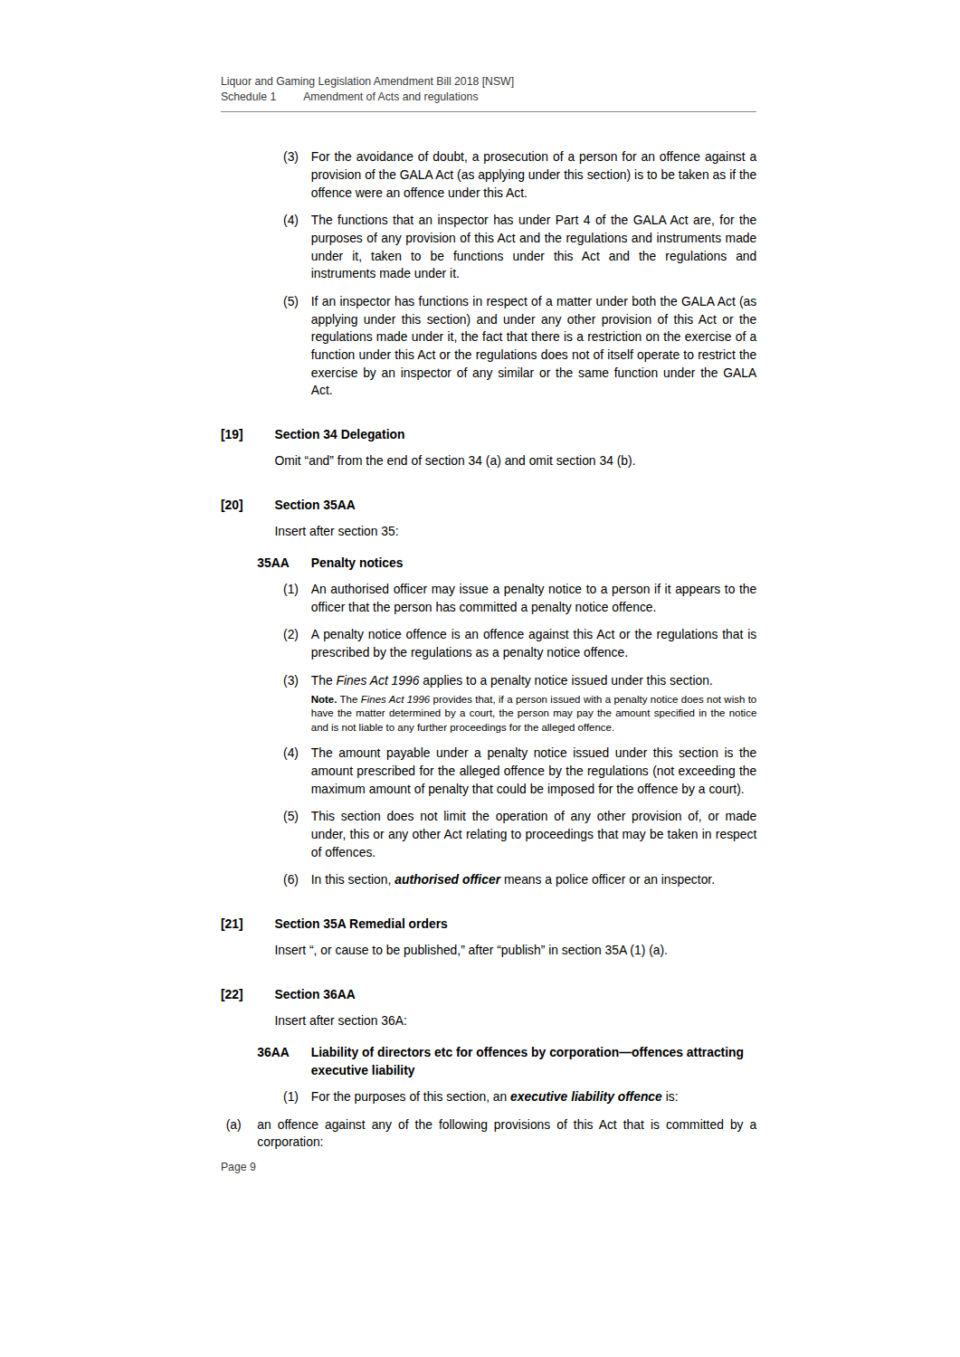Liquor and Gaming Legislation Amendment Bill 2018 [NSW] Schedule 1 Amendment of Acts and regulations
(3)
For the avoidance of doubt, a prosecution of a person for an offence against a provision of the GALA Act (as applying under this section) is to be taken as if the offence were an offence under this Act.
(4)
The functions that an inspector has under Part 4 of the GALA Act are, for the purposes of any provision of this Act and the regulations and instruments made under it, taken to be functions under this Act and the regulations and instruments made under it.
(5)
If an inspector has functions in respect of a matter under both the GALA Act (as applying under this section) and under any other provision of this Act or the regulations made under it, the fact that there is a restriction on the exercise of a function under this Act or the regulations does not of itself operate to restrict the exercise by an inspector of any similar or the same function under the GALA Act.
[19]
Section 34 Delegation
Omit “and” from the end of section 34 (a) and omit section 34 (b).
[20]
Section 35AA
Insert after section 35:
35AA
Penalty notices
(1)
An authorised officer may issue a penalty notice to a person if it appears to the officer that the person has committed a penalty notice offence.
(2)
A penalty notice offence is an offence against this Act or the regulations that is prescribed by the regulations as a penalty notice offence.
(3)
The Fines Act 1996 applies to a penalty notice issued under this section.
Note. The Fines Act 1996 provides that, if a person issued with a penalty notice does not wish to have the matter determined by a court, the person may pay the amount specified in the notice and is not liable to any further proceedings for the alleged offence.
(4)
The amount payable under a penalty notice issued under this section is the amount prescribed for the alleged offence by the regulations (not exceeding the maximum amount of penalty that could be imposed for the offence by a court).
(5)
This section does not limit the operation of any other provision of, or made under, this or any other Act relating to proceedings that may be taken in respect of offences.
(6)
In this section, authorised officer means a police officer or an inspector.
[21]
Section 35A Remedial orders
Insert “, or cause to be published,” after “publish” in section 35A (1) (a).
[22]
Section 36AA
Insert after section 36A:
36AA
Liability of directors etc for offences by corporation—offences attracting executive liability
(1)
For the purposes of this section, an executive liability offence is:
(a)
an offence against any of the following provisions of this Act that is committed by a corporation:
Page 9